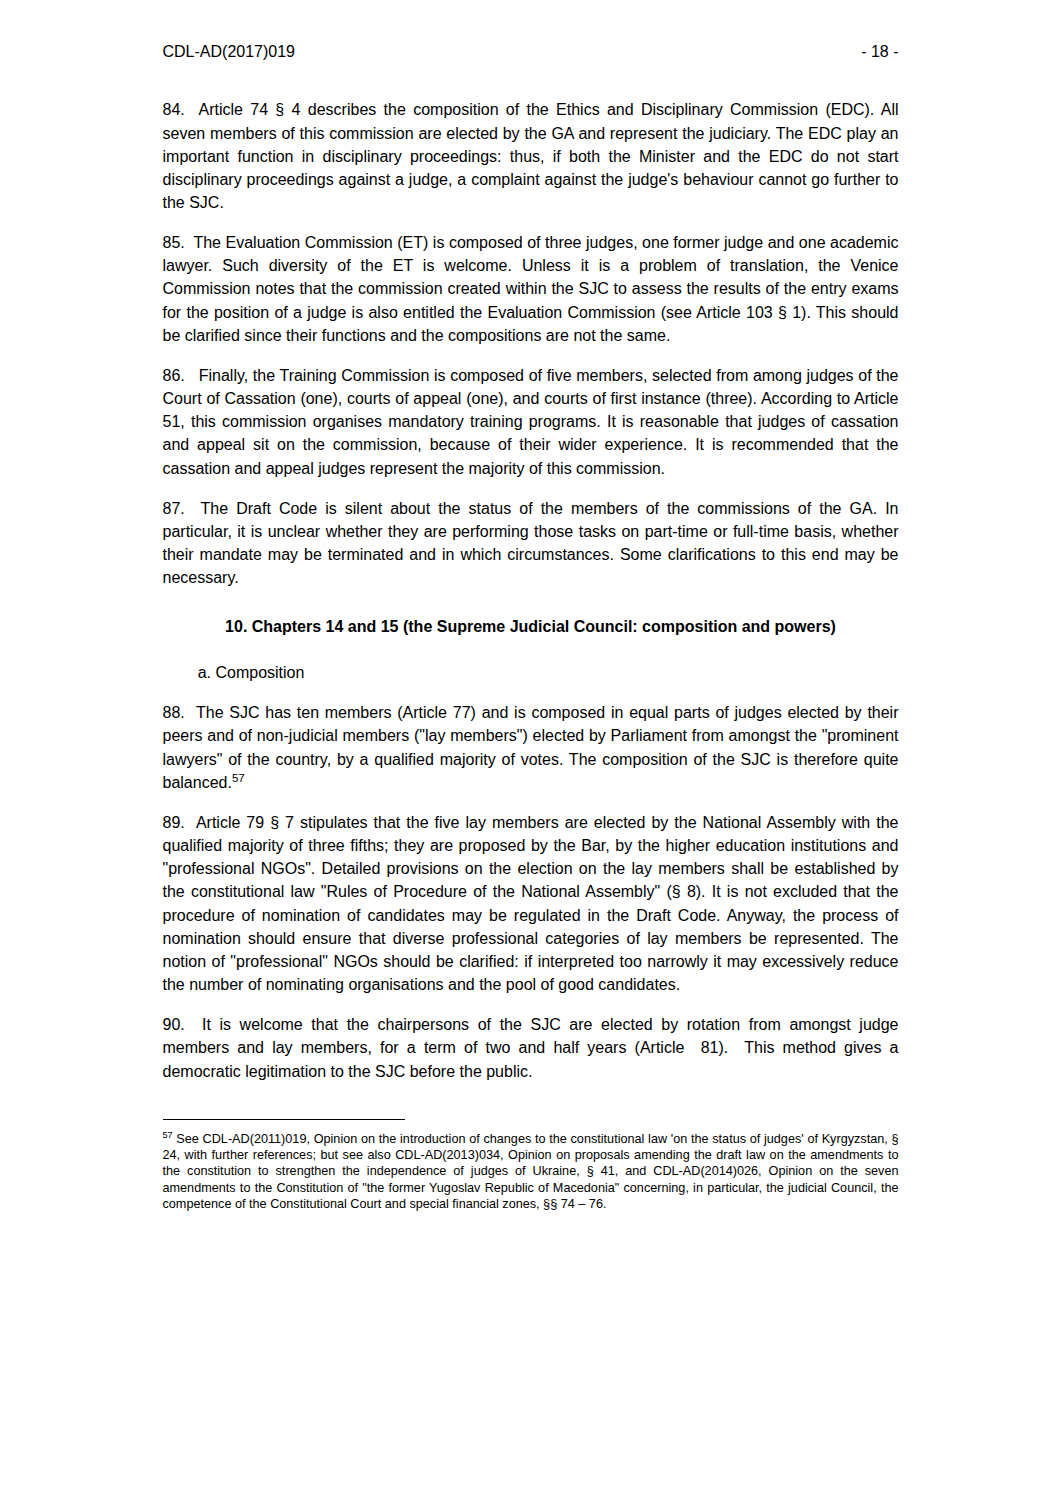CDL-AD(2017)019 - 18 -
84. Article 74 § 4 describes the composition of the Ethics and Disciplinary Commission (EDC). All seven members of this commission are elected by the GA and represent the judiciary. The EDC play an important function in disciplinary proceedings: thus, if both the Minister and the EDC do not start disciplinary proceedings against a judge, a complaint against the judge's behaviour cannot go further to the SJC.
85. The Evaluation Commission (ET) is composed of three judges, one former judge and one academic lawyer. Such diversity of the ET is welcome. Unless it is a problem of translation, the Venice Commission notes that the commission created within the SJC to assess the results of the entry exams for the position of a judge is also entitled the Evaluation Commission (see Article 103 § 1). This should be clarified since their functions and the compositions are not the same.
86. Finally, the Training Commission is composed of five members, selected from among judges of the Court of Cassation (one), courts of appeal (one), and courts of first instance (three). According to Article 51, this commission organises mandatory training programs. It is reasonable that judges of cassation and appeal sit on the commission, because of their wider experience. It is recommended that the cassation and appeal judges represent the majority of this commission.
87. The Draft Code is silent about the status of the members of the commissions of the GA. In particular, it is unclear whether they are performing those tasks on part-time or full-time basis, whether their mandate may be terminated and in which circumstances. Some clarifications to this end may be necessary.
10. Chapters 14 and 15 (the Supreme Judicial Council: composition and powers)
a. Composition
88. The SJC has ten members (Article 77) and is composed in equal parts of judges elected by their peers and of non-judicial members ("lay members") elected by Parliament from amongst the "prominent lawyers" of the country, by a qualified majority of votes. The composition of the SJC is therefore quite balanced.57
89. Article 79 § 7 stipulates that the five lay members are elected by the National Assembly with the qualified majority of three fifths; they are proposed by the Bar, by the higher education institutions and "professional NGOs". Detailed provisions on the election on the lay members shall be established by the constitutional law "Rules of Procedure of the National Assembly" (§ 8). It is not excluded that the procedure of nomination of candidates may be regulated in the Draft Code. Anyway, the process of nomination should ensure that diverse professional categories of lay members be represented. The notion of "professional" NGOs should be clarified: if interpreted too narrowly it may excessively reduce the number of nominating organisations and the pool of good candidates.
90. It is welcome that the chairpersons of the SJC are elected by rotation from amongst judge members and lay members, for a term of two and half years (Article 81). This method gives a democratic legitimation to the SJC before the public.
57 See CDL-AD(2011)019, Opinion on the introduction of changes to the constitutional law 'on the status of judges' of Kyrgyzstan, § 24, with further references; but see also CDL-AD(2013)034, Opinion on proposals amending the draft law on the amendments to the constitution to strengthen the independence of judges of Ukraine, § 41, and CDL-AD(2014)026, Opinion on the seven amendments to the Constitution of "the former Yugoslav Republic of Macedonia" concerning, in particular, the judicial Council, the competence of the Constitutional Court and special financial zones, §§ 74 – 76.